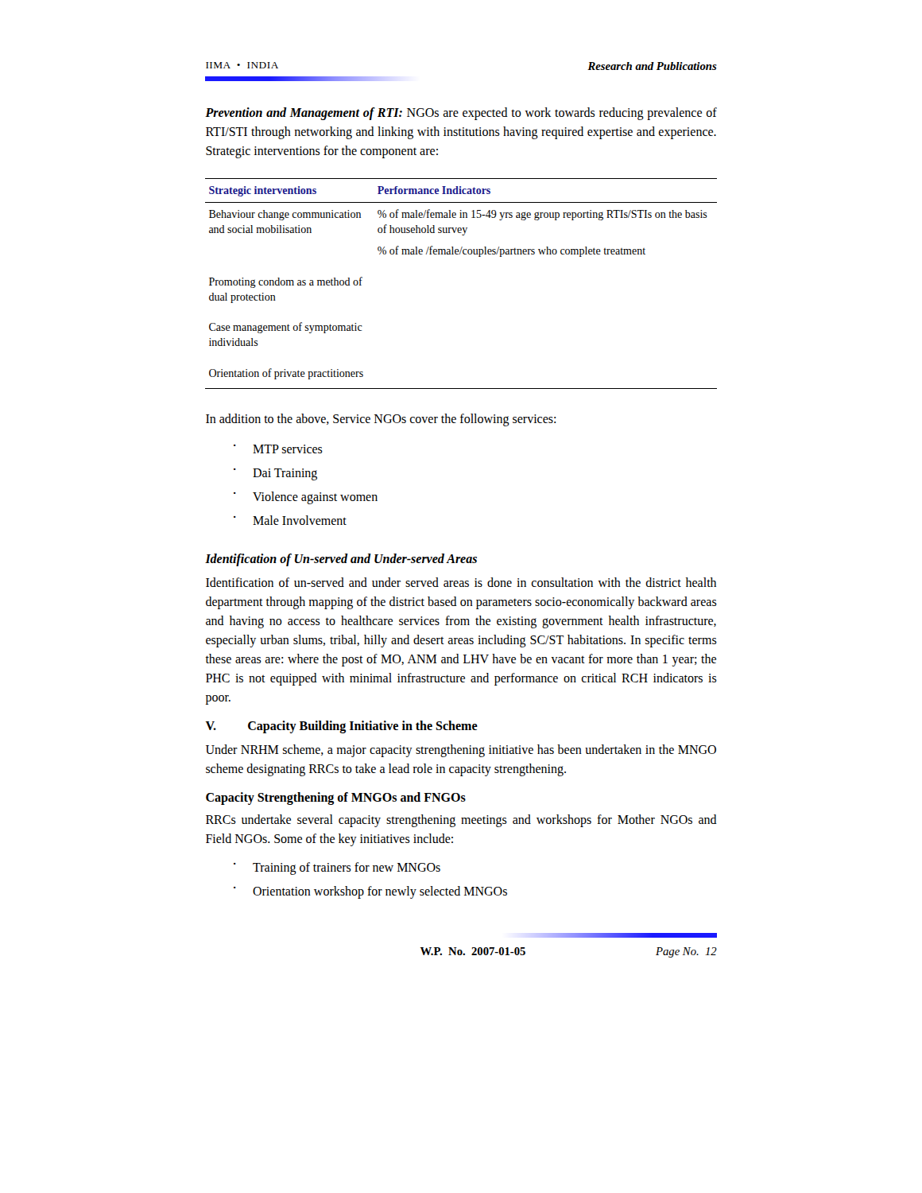IIMA • INDIA
Research and Publications
Prevention and Management of RTI: NGOs are expected to work towards reducing prevalence of RTI/STI through networking and linking with institutions having required expertise and experience. Strategic interventions for the component are:
| Strategic interventions | Performance Indicators |
| --- | --- |
| Behaviour change communication and social mobilisation | % of male/female in 15‑49 yrs age group reporting RTIs/STIs on the basis of household survey % of male /female/couples/partners who complete treatment |
| Promoting condom as a method of dual protection | |
| Case management of symptomatic individuals | |
| Orientation of private practitioners | |
In addition to the above, Service NGOs cover the following services:
MTP services
Dai Training
Violence against women
Male Involvement
Identification of Un-served and Under-served Areas
Identification of un-served and under served areas is done in consultation with the district health department through mapping of the district based on parameters socio-economically backward areas and having no access to healthcare services from the existing government health infrastructure, especially urban slums, tribal, hilly and desert areas including SC/ST habitations. In specific terms these areas are: where the post of MO, ANM and LHV have be en vacant for more than 1 year; the PHC is not equipped with minimal infrastructure and performance on critical RCH indicators is poor.
V. Capacity Building Initiative in the Scheme
Under NRHM scheme, a major capacity strengthening initiative has been undertaken in the MNGO scheme designating RRCs to take a lead role in capacity strengthening.
Capacity Strengthening of MNGOs and FNGOs
RRCs undertake several capacity strengthening meetings and workshops for Mother NGOs and Field NGOs. Some of the key initiatives include:
Training of trainers for new MNGOs
Orientation workshop for newly selected MNGOs
W.P. No. 2007-01-05
Page No. 12